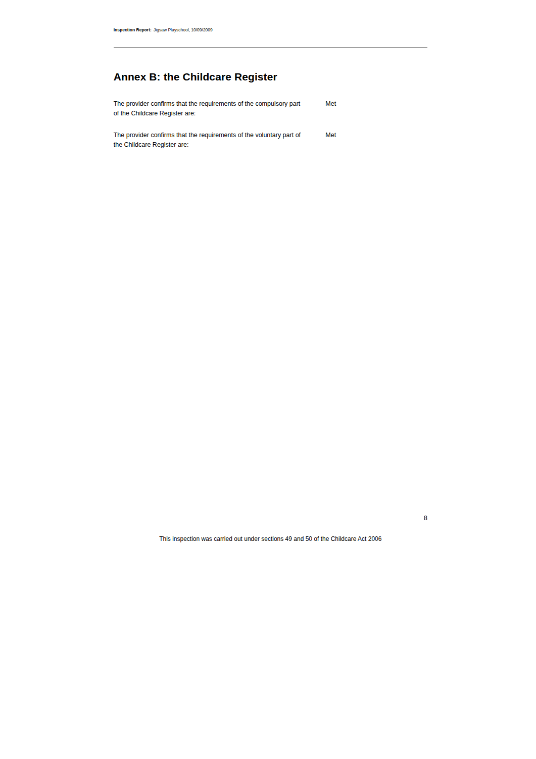Inspection Report: Jigsaw Playschool, 10/09/2009
Annex B: the Childcare Register
| The provider confirms that the requirements of the compulsory part of the Childcare Register are: | Met |
| The provider confirms that the requirements of the voluntary part of the Childcare Register are: | Met |
8
This inspection was carried out under sections 49 and 50 of the Childcare Act 2006